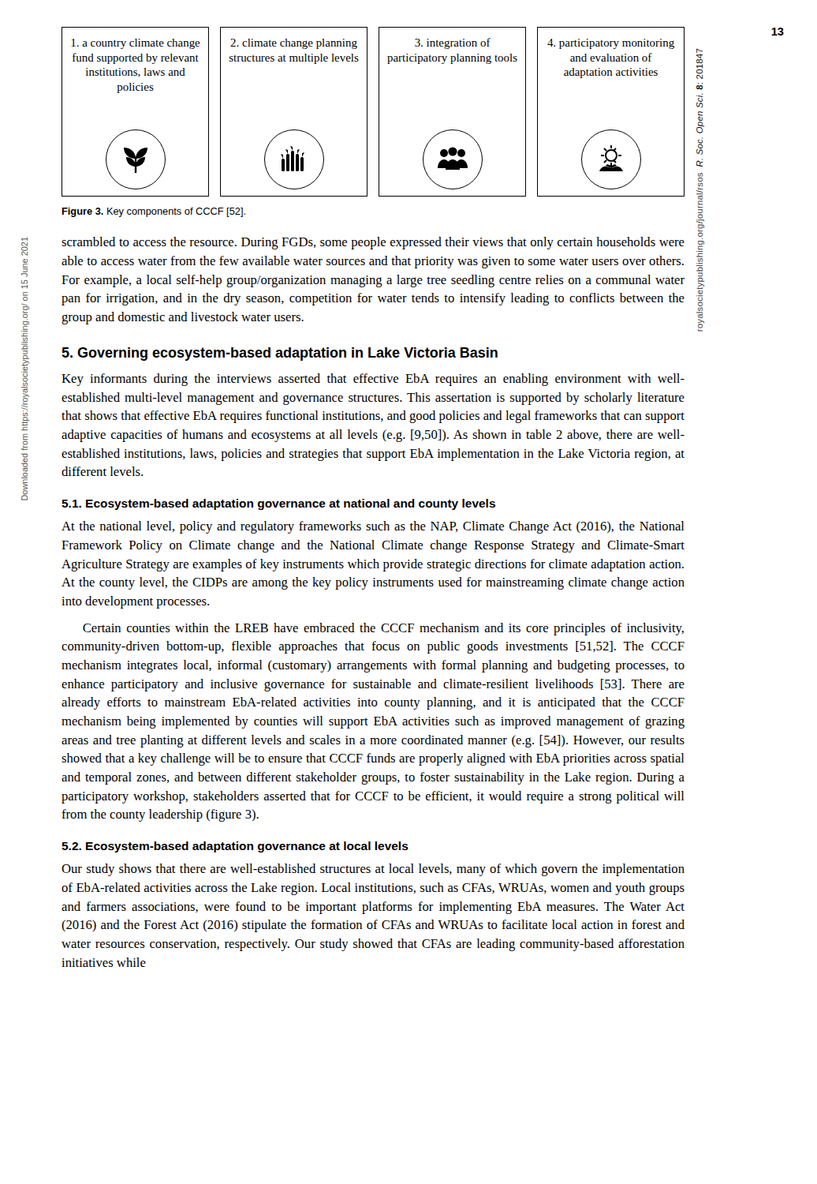13
royalsocietypublishing.org/journal/rsos R. Soc. Open Sci. 8: 201847
Downloaded from https://royalsocietypublishing.org/ on 15 June 2021
1. a country climate change fund supported by relevant institutions, laws and policies
2. climate change planning structures at multiple levels
3. integration of participatory planning tools
4. participatory monitoring and evaluation of adaptation activities
Figure 3. Key components of CCCF [52].
scrambled to access the resource. During FGDs, some people expressed their views that only certain households were able to access water from the few available water sources and that priority was given to some water users over others. For example, a local self-help group/organization managing a large tree seedling centre relies on a communal water pan for irrigation, and in the dry season, competition for water tends to intensify leading to conflicts between the group and domestic and livestock water users.
5. Governing ecosystem-based adaptation in Lake Victoria Basin
Key informants during the interviews asserted that effective EbA requires an enabling environment with well-established multi-level management and governance structures. This assertation is supported by scholarly literature that shows that effective EbA requires functional institutions, and good policies and legal frameworks that can support adaptive capacities of humans and ecosystems at all levels (e.g. [9,50]). As shown in table 2 above, there are well-established institutions, laws, policies and strategies that support EbA implementation in the Lake Victoria region, at different levels.
5.1. Ecosystem-based adaptation governance at national and county levels
At the national level, policy and regulatory frameworks such as the NAP, Climate Change Act (2016), the National Framework Policy on Climate change and the National Climate change Response Strategy and Climate-Smart Agriculture Strategy are examples of key instruments which provide strategic directions for climate adaptation action. At the county level, the CIDPs are among the key policy instruments used for mainstreaming climate change action into development processes.
Certain counties within the LREB have embraced the CCCF mechanism and its core principles of inclusivity, community-driven bottom-up, flexible approaches that focus on public goods investments [51,52]. The CCCF mechanism integrates local, informal (customary) arrangements with formal planning and budgeting processes, to enhance participatory and inclusive governance for sustainable and climate-resilient livelihoods [53]. There are already efforts to mainstream EbA-related activities into county planning, and it is anticipated that the CCCF mechanism being implemented by counties will support EbA activities such as improved management of grazing areas and tree planting at different levels and scales in a more coordinated manner (e.g. [54]). However, our results showed that a key challenge will be to ensure that CCCF funds are properly aligned with EbA priorities across spatial and temporal zones, and between different stakeholder groups, to foster sustainability in the Lake region. During a participatory workshop, stakeholders asserted that for CCCF to be efficient, it would require a strong political will from the county leadership (figure 3).
5.2. Ecosystem-based adaptation governance at local levels
Our study shows that there are well-established structures at local levels, many of which govern the implementation of EbA-related activities across the Lake region. Local institutions, such as CFAs, WRUAs, women and youth groups and farmers associations, were found to be important platforms for implementing EbA measures. The Water Act (2016) and the Forest Act (2016) stipulate the formation of CFAs and WRUAs to facilitate local action in forest and water resources conservation, respectively. Our study showed that CFAs are leading community-based afforestation initiatives while